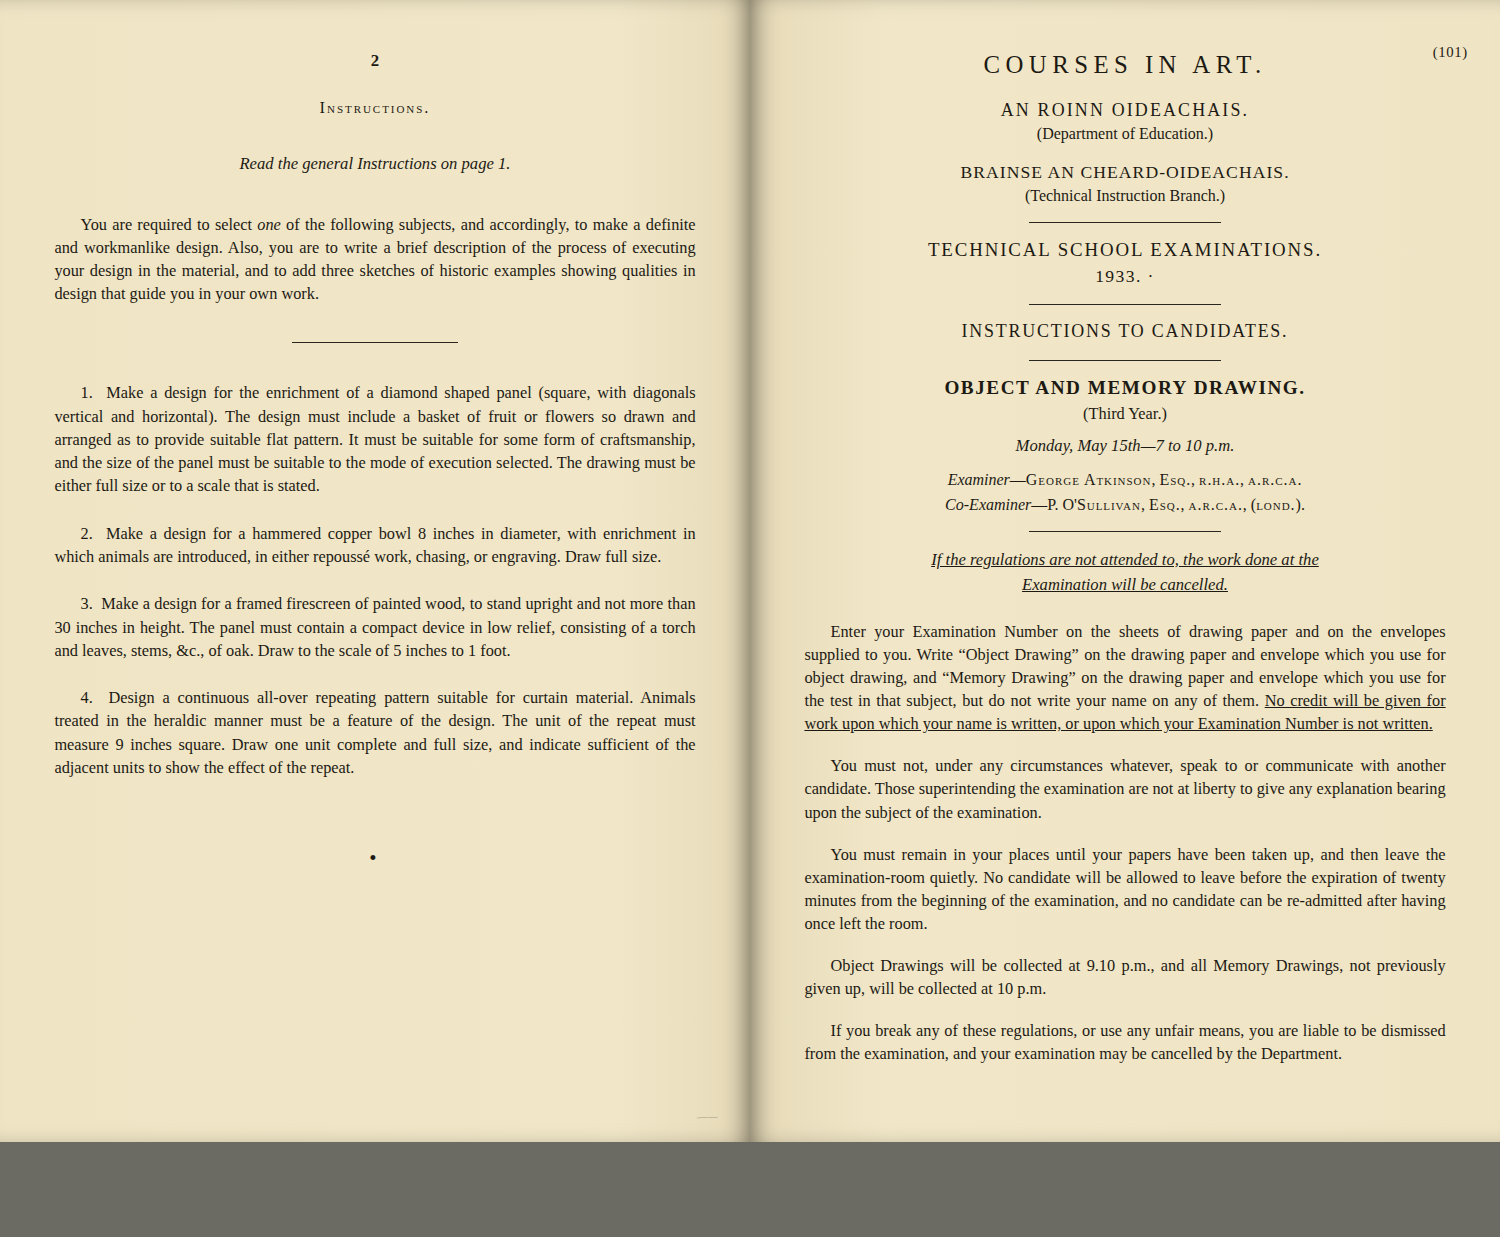2
Instructions.
Read the general Instructions on page 1.
You are required to select one of the following subjects, and accordingly, to make a definite and workmanlike design. Also, you are to write a brief description of the process of executing your design in the material, and to add three sketches of historic examples showing qualities in design that guide you in your own work.
1. Make a design for the enrichment of a diamond shaped panel (square, with diagonals vertical and horizontal). The design must include a basket of fruit or flowers so drawn and arranged as to provide suitable flat pattern. It must be suitable for some form of craftsmanship, and the size of the panel must be suitable to the mode of execution selected. The drawing must be either full size or to a scale that is stated.
2. Make a design for a hammered copper bowl 8 inches in diameter, with enrichment in which animals are introduced, in either repoussé work, chasing, or engraving. Draw full size.
3. Make a design for a framed firescreen of painted wood, to stand upright and not more than 30 inches in height. The panel must contain a compact device in low relief, consisting of a torch and leaves, stems, &c., of oak. Draw to the scale of 5 inches to 1 foot.
4. Design a continuous all-over repeating pattern suitable for curtain material. Animals treated in the heraldic manner must be a feature of the design. The unit of the repeat must measure 9 inches square. Draw one unit complete and full size, and indicate sufficient of the adjacent units to show the effect of the repeat.
•
——
(101)
COURSES IN ART.
AN ROINN OIDEACHAIS.
(Department of Education.)
BRAINSE AN CHEARD-OIDEACHAIS.
(Technical Instruction Branch.)
TECHNICAL SCHOOL EXAMINATIONS.
1933. ·
INSTRUCTIONS TO CANDIDATES.
OBJECT AND MEMORY DRAWING.
(Third Year.)
Monday, May 15th—7 to 10 p.m.
Examiner—George Atkinson, Esq., r.h.a., a.r.c.a.
Co-Examiner—P. O'Sullivan, Esq., a.r.c.a., (lond.).
If the regulations are not attended to, the work done at the
Examination will be cancelled.
Enter your Examination Number on the sheets of drawing paper and on the envelopes supplied to you. Write “Object Drawing” on the drawing paper and envelope which you use for object drawing, and “Memory Drawing” on the drawing paper and envelope which you use for the test in that subject, but do not write your name on any of them. No credit will be given for work upon which your name is written, or upon which your Examination Number is not written.
You must not, under any circumstances whatever, speak to or communicate with another candidate. Those superintending the examination are not at liberty to give any explanation bearing upon the subject of the examination.
You must remain in your places until your papers have been taken up, and then leave the examination-room quietly. No candidate will be allowed to leave before the expiration of twenty minutes from the beginning of the examination, and no candidate can be re-admitted after having once left the room.
Object Drawings will be collected at 9.10 p.m., and all Memory Drawings, not previously given up, will be collected at 10 p.m.
If you break any of these regulations, or use any unfair means, you are liable to be dismissed from the examination, and your examination may be cancelled by the Department.